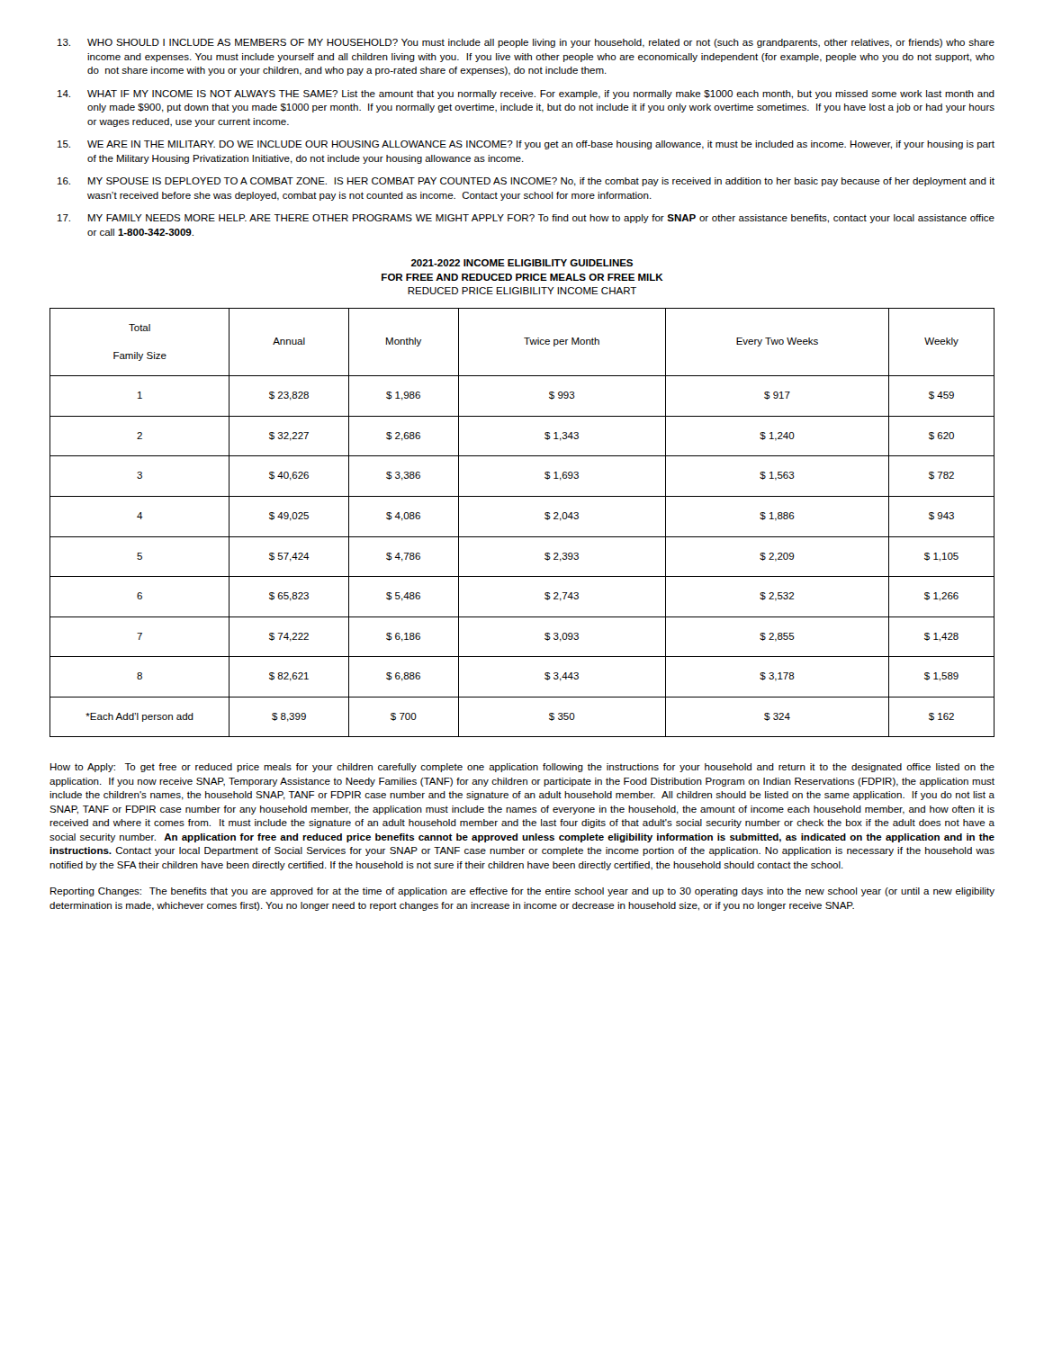WHO SHOULD I INCLUDE AS MEMBERS OF MY HOUSEHOLD? You must include all people living in your household, related or not (such as grandparents, other relatives, or friends) who share income and expenses. You must include yourself and all children living with you. If you live with other people who are economically independent (for example, people who you do not support, who do not share income with you or your children, and who pay a pro-rated share of expenses), do not include them.
WHAT IF MY INCOME IS NOT ALWAYS THE SAME? List the amount that you normally receive. For example, if you normally make $1000 each month, but you missed some work last month and only made $900, put down that you made $1000 per month. If you normally get overtime, include it, but do not include it if you only work overtime sometimes. If you have lost a job or had your hours or wages reduced, use your current income.
WE ARE IN THE MILITARY. DO WE INCLUDE OUR HOUSING ALLOWANCE AS INCOME? If you get an off-base housing allowance, it must be included as income. However, if your housing is part of the Military Housing Privatization Initiative, do not include your housing allowance as income.
MY SPOUSE IS DEPLOYED TO A COMBAT ZONE. IS HER COMBAT PAY COUNTED AS INCOME? No, if the combat pay is received in addition to her basic pay because of her deployment and it wasn’t received before she was deployed, combat pay is not counted as income. Contact your school for more information.
MY FAMILY NEEDS MORE HELP. ARE THERE OTHER PROGRAMS WE MIGHT APPLY FOR? To find out how to apply for SNAP or other assistance benefits, contact your local assistance office or call 1-800-342-3009.
2021-2022 INCOME ELIGIBILITY GUIDELINES
FOR FREE AND REDUCED PRICE MEALS OR FREE MILK
REDUCED PRICE ELIGIBILITY INCOME CHART
| Total Family Size | Annual | Monthly | Twice per Month | Every Two Weeks | Weekly |
| --- | --- | --- | --- | --- | --- |
| 1 | $ 23,828 | $ 1,986 | $ 993 | $ 917 | $ 459 |
| 2 | $ 32,227 | $ 2,686 | $ 1,343 | $ 1,240 | $ 620 |
| 3 | $ 40,626 | $ 3,386 | $ 1,693 | $ 1,563 | $ 782 |
| 4 | $ 49,025 | $ 4,086 | $ 2,043 | $ 1,886 | $ 943 |
| 5 | $ 57,424 | $ 4,786 | $ 2,393 | $ 2,209 | $ 1,105 |
| 6 | $ 65,823 | $ 5,486 | $ 2,743 | $ 2,532 | $ 1,266 |
| 7 | $ 74,222 | $ 6,186 | $ 3,093 | $ 2,855 | $ 1,428 |
| 8 | $ 82,621 | $ 6,886 | $ 3,443 | $ 3,178 | $ 1,589 |
| *Each Add’l person add | $ 8,399 | $ 700 | $ 350 | $ 324 | $ 162 |
How to Apply: To get free or reduced price meals for your children carefully complete one application following the instructions for your household and return it to the designated office listed on the application. If you now receive SNAP, Temporary Assistance to Needy Families (TANF) for any children or participate in the Food Distribution Program on Indian Reservations (FDPIR), the application must include the children's names, the household SNAP, TANF or FDPIR case number and the signature of an adult household member. All children should be listed on the same application. If you do not list a SNAP, TANF or FDPIR case number for any household member, the application must include the names of everyone in the household, the amount of income each household member, and how often it is received and where it comes from. It must include the signature of an adult household member and the last four digits of that adult's social security number or check the box if the adult does not have a social security number. An application for free and reduced price benefits cannot be approved unless complete eligibility information is submitted, as indicated on the application and in the instructions. Contact your local Department of Social Services for your SNAP or TANF case number or complete the income portion of the application. No application is necessary if the household was notified by the SFA their children have been directly certified. If the household is not sure if their children have been directly certified, the household should contact the school.
Reporting Changes: The benefits that you are approved for at the time of application are effective for the entire school year and up to 30 operating days into the new school year (or until a new eligibility determination is made, whichever comes first). You no longer need to report changes for an increase in income or decrease in household size, or if you no longer receive SNAP.